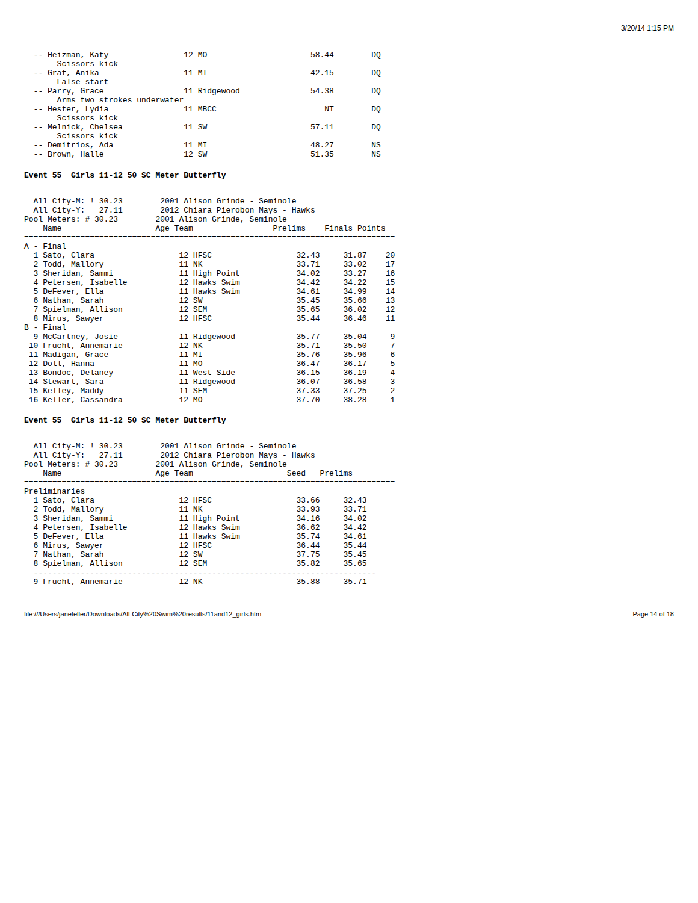3/20/14 1:15 PM
  -- Heizman, Katy                12 MO                      58.44        DQ
       Scissors kick
  -- Graf, Anika                  11 MI                      42.15        DQ
       False start
  -- Parry, Grace                 11 Ridgewood               54.38        DQ
       Arms two strokes underwater
  -- Hester, Lydia                11 MBCC                       NT        DQ
       Scissors kick
  -- Melnick, Chelsea             11 SW                      57.11        DQ
       Scissors kick
  -- Demitrios, Ada               11 MI                      48.27        NS
  -- Brown, Halle                 12 SW                      51.35        NS
Event 55 Girls 11-12 50 SC Meter Butterfly
===============================================================================
  All City-M: ! 30.23        2001 Alison Grinde - Seminole
  All City-Y:   27.11        2012 Chiara Pierobon Mays - Hawks
Pool Meters: # 30.23        2001 Alison Grinde, Seminole
    Name                    Age Team                 Prelims    Finals Points
===============================================================================
A - Final
  1 Sato, Clara                  12 HFSC                  32.43     31.87    20
  2 Todd, Mallory                11 NK                    33.71     33.02    17
  3 Sheridan, Sammi              11 High Point            34.02     33.27    16
  4 Petersen, Isabelle           12 Hawks Swim            34.42     34.22    15
  5 DeFever, Ella                11 Hawks Swim            34.61     34.99    14
  6 Nathan, Sarah                12 SW                    35.45     35.66    13
  7 Spielman, Allison            12 SEM                   35.65     36.02    12
  8 Mirus, Sawyer                12 HFSC                  35.44     36.46    11
B - Final
  9 McCartney, Josie             11 Ridgewood             35.77     35.04     9
 10 Frucht, Annemarie            12 NK                    35.71     35.50     7
 11 Madigan, Grace               11 MI                    35.76     35.96     6
 12 Doll, Hanna                  11 MO                    36.47     36.17     5
 13 Bondoc, Delaney              11 West Side             36.15     36.19     4
 14 Stewart, Sara                11 Ridgewood             36.07     36.58     3
 15 Kelley, Maddy                11 SEM                   37.33     37.25     2
 16 Keller, Cassandra            12 MO                    37.70     38.28     1
Event 55 Girls 11-12 50 SC Meter Butterfly
===============================================================================
  All City-M: ! 30.23        2001 Alison Grinde - Seminole
  All City-Y:   27.11        2012 Chiara Pierobon Mays - Hawks
Pool Meters: # 30.23        2001 Alison Grinde, Seminole
    Name                    Age Team                    Seed   Prelims
===============================================================================
Preliminaries
  1 Sato, Clara                  12 HFSC                  33.66     32.43
  2 Todd, Mallory                11 NK                    33.93     33.71
  3 Sheridan, Sammi              11 High Point            34.16     34.02
  4 Petersen, Isabelle           12 Hawks Swim            36.62     34.42
  5 DeFever, Ella                11 Hawks Swim            35.74     34.61
  6 Mirus, Sawyer                12 HFSC                  36.44     35.44
  7 Nathan, Sarah                12 SW                    37.75     35.45
  8 Spielman, Allison            12 SEM                   35.82     35.65
  -------------------------------------------------------------------------
  9 Frucht, Annemarie            12 NK                    35.88     35.71
file:///Users/janefeller/Downloads/All-City%20Swim%20results/11and12_girls.htm Page 14 of 18